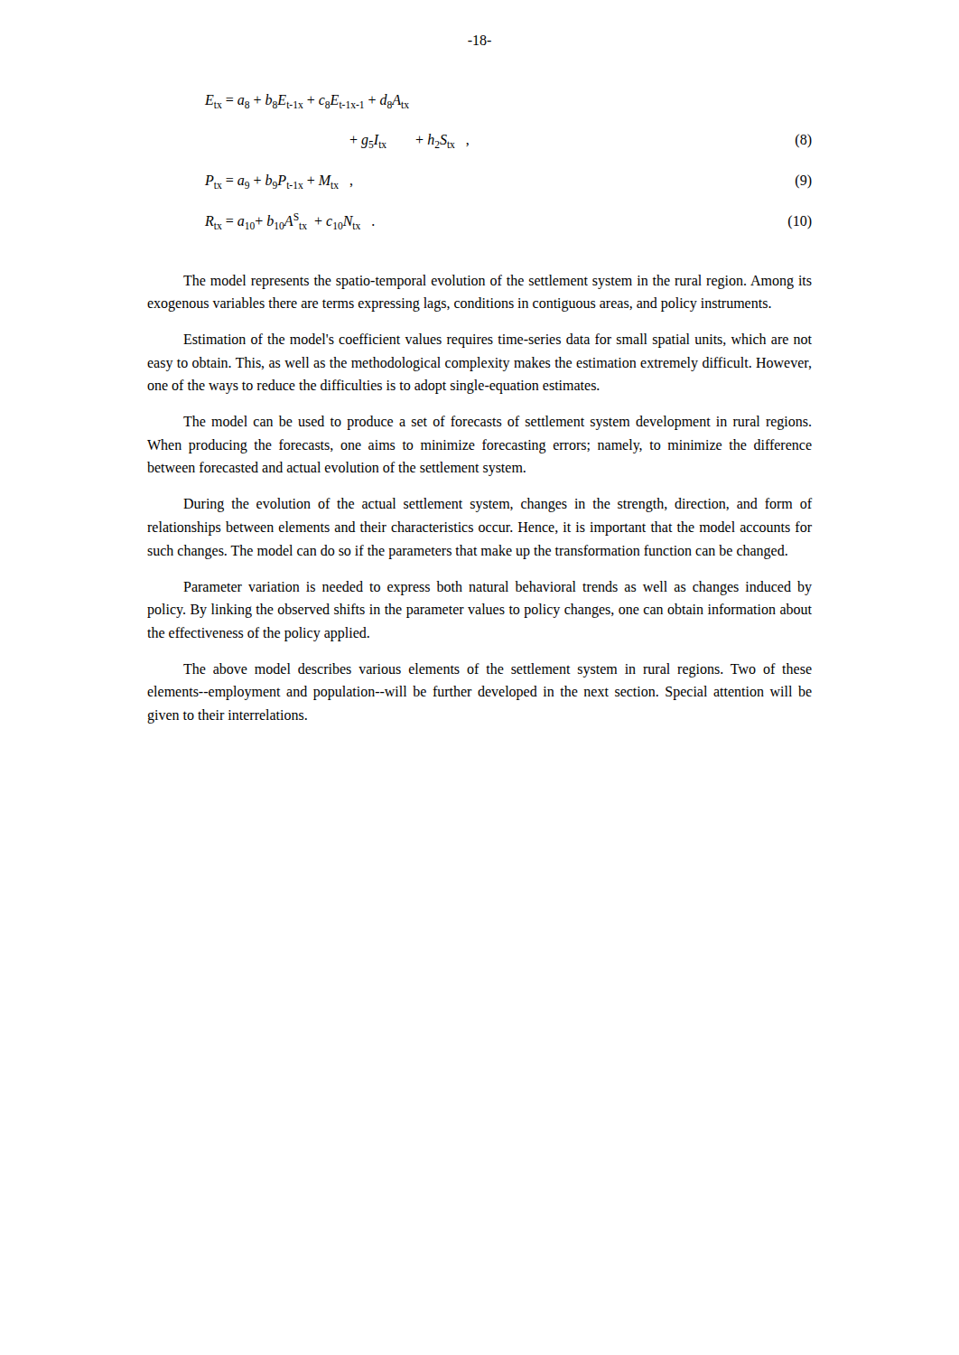-18-
Etx = a8 + b8Et-1x + c8Et-1x-1 + d8Atx
+ g5Itx + h2Stx ,
(8)
Ptx = a9 + b9Pt-1x + Mtx ,
(9)
Rtx = a10+ b10AStx + c10Ntx .
(10)
The model represents the spatio-temporal evolution of the settlement system in the rural region. Among its exogenous variables there are terms expressing lags, conditions in contiguous areas, and policy instruments.
Estimation of the model's coefficient values requires time-series data for small spatial units, which are not easy to obtain. This, as well as the methodological complexity makes the estimation extremely difficult. However, one of the ways to reduce the difficulties is to adopt single-equation estimates.
The model can be used to produce a set of forecasts of settlement system development in rural regions. When producing the forecasts, one aims to minimize forecasting errors; namely, to minimize the difference between forecasted and actual evolution of the settlement system.
During the evolution of the actual settlement system, changes in the strength, direction, and form of relationships between elements and their characteristics occur. Hence, it is important that the model accounts for such changes. The model can do so if the parameters that make up the transformation function can be changed.
Parameter variation is needed to express both natural behavioral trends as well as changes induced by policy. By linking the observed shifts in the parameter values to policy changes, one can obtain information about the effectiveness of the policy applied.
The above model describes various elements of the settlement system in rural regions. Two of these elements--employment and population--will be further developed in the next section. Special attention will be given to their interrelations.